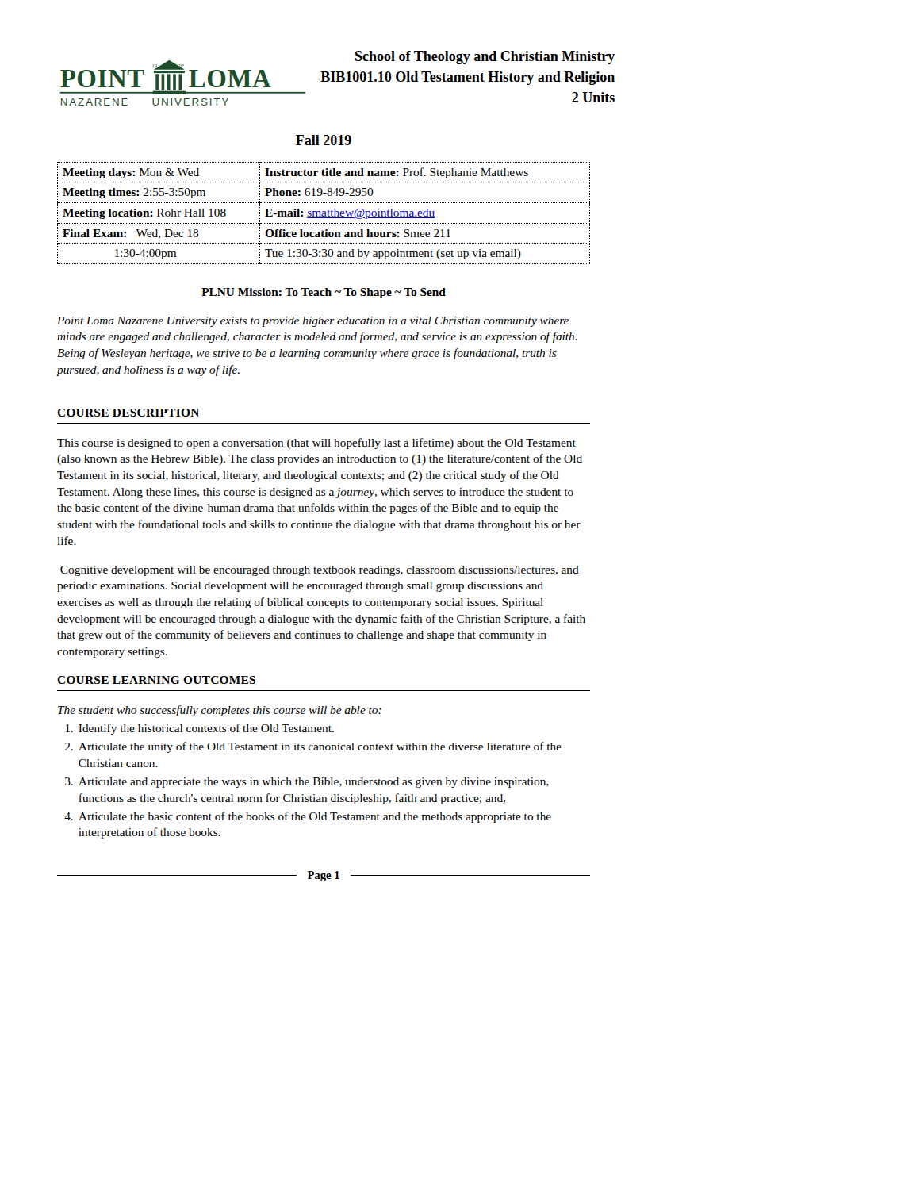19 02 POINT LOMA NAZARENE UNIVERSITY
School of Theology and Christian Ministry
BIB1001.10 Old Testament History and Religion
2 Units
Fall 2019
| Meeting days: Mon & Wed | Instructor title and name: Prof. Stephanie Matthews |
| Meeting times: 2:55-3:50pm | Phone: 619-849-2950 |
| Meeting location: Rohr Hall 108 | E-mail: smatthew@pointloma.edu |
| Final Exam: Wed, Dec 18 | Office location and hours: Smee 211 |
| 1:30-4:00pm | Tue 1:30-3:30 and by appointment (set up via email) |
PLNU Mission: To Teach ~ To Shape ~ To Send
Point Loma Nazarene University exists to provide higher education in a vital Christian community where minds are engaged and challenged, character is modeled and formed, and service is an expression of faith. Being of Wesleyan heritage, we strive to be a learning community where grace is foundational, truth is pursued, and holiness is a way of life.
COURSE DESCRIPTION
This course is designed to open a conversation (that will hopefully last a lifetime) about the Old Testament (also known as the Hebrew Bible). The class provides an introduction to (1) the literature/content of the Old Testament in its social, historical, literary, and theological contexts; and (2) the critical study of the Old Testament. Along these lines, this course is designed as a journey, which serves to introduce the student to the basic content of the divine-human drama that unfolds within the pages of the Bible and to equip the student with the foundational tools and skills to continue the dialogue with that drama throughout his or her life.
Cognitive development will be encouraged through textbook readings, classroom discussions/lectures, and periodic examinations. Social development will be encouraged through small group discussions and exercises as well as through the relating of biblical concepts to contemporary social issues. Spiritual development will be encouraged through a dialogue with the dynamic faith of the Christian Scripture, a faith that grew out of the community of believers and continues to challenge and shape that community in contemporary settings.
COURSE LEARNING OUTCOMES
The student who successfully completes this course will be able to:
Identify the historical contexts of the Old Testament.
Articulate the unity of the Old Testament in its canonical context within the diverse literature of the Christian canon.
Articulate and appreciate the ways in which the Bible, understood as given by divine inspiration, functions as the church's central norm for Christian discipleship, faith and practice; and,
Articulate the basic content of the books of the Old Testament and the methods appropriate to the interpretation of those books.
Page 1